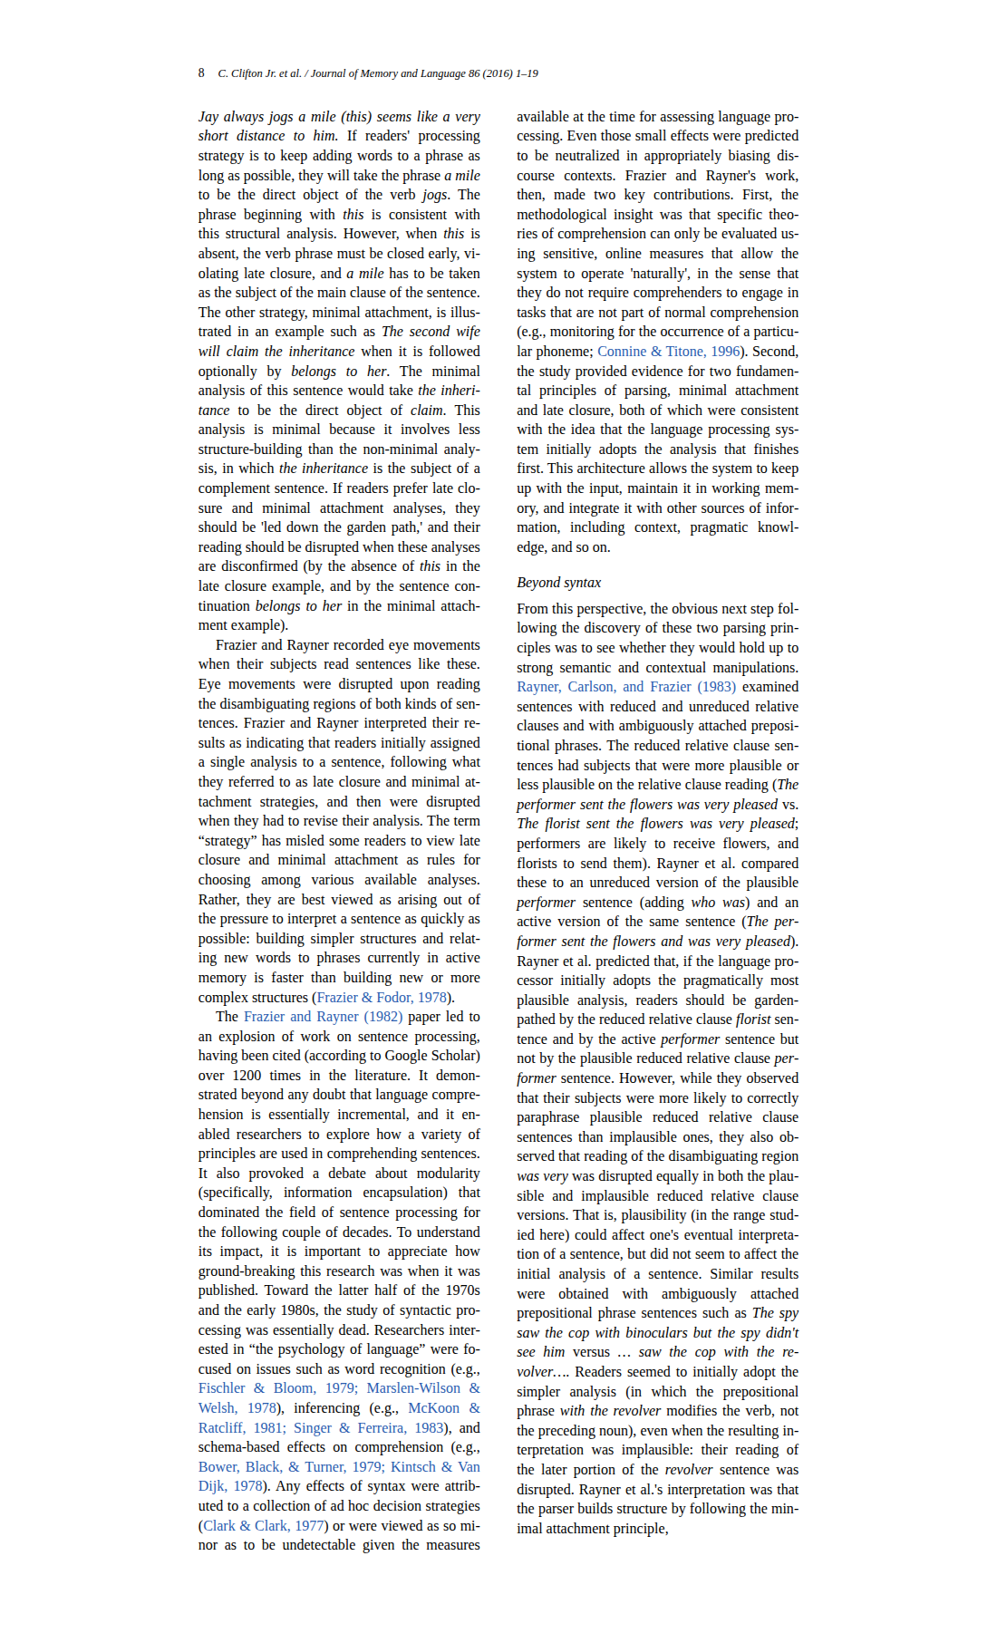8 C. Clifton Jr. et al. / Journal of Memory and Language 86 (2016) 1–19
Jay always jogs a mile (this) seems like a very short distance to him. If readers' processing strategy is to keep adding words to a phrase as long as possible, they will take the phrase a mile to be the direct object of the verb jogs. The phrase beginning with this is consistent with this structural analysis. However, when this is absent, the verb phrase must be closed early, violating late closure, and a mile has to be taken as the subject of the main clause of the sentence. The other strategy, minimal attachment, is illustrated in an example such as The second wife will claim the inheritance when it is followed optionally by belongs to her. The minimal analysis of this sentence would take the inheritance to be the direct object of claim. This analysis is minimal because it involves less structure-building than the non-minimal analysis, in which the inheritance is the subject of a complement sentence. If readers prefer late closure and minimal attachment analyses, they should be 'led down the garden path,' and their reading should be disrupted when these analyses are disconfirmed (by the absence of this in the late closure example, and by the sentence continuation belongs to her in the minimal attachment example).
Frazier and Rayner recorded eye movements when their subjects read sentences like these. Eye movements were disrupted upon reading the disambiguating regions of both kinds of sentences. Frazier and Rayner interpreted their results as indicating that readers initially assigned a single analysis to a sentence, following what they referred to as late closure and minimal attachment strategies, and then were disrupted when they had to revise their analysis. The term “strategy” has misled some readers to view late closure and minimal attachment as rules for choosing among various available analyses. Rather, they are best viewed as arising out of the pressure to interpret a sentence as quickly as possible: building simpler structures and relating new words to phrases currently in active memory is faster than building new or more complex structures (Frazier & Fodor, 1978).
The Frazier and Rayner (1982) paper led to an explosion of work on sentence processing, having been cited (according to Google Scholar) over 1200 times in the literature. It demonstrated beyond any doubt that language comprehension is essentially incremental, and it enabled researchers to explore how a variety of principles are used in comprehending sentences. It also provoked a debate about modularity (specifically, information encapsulation) that dominated the field of sentence processing for the following couple of decades. To understand its impact, it is important to appreciate how ground-breaking this research was when it was published. Toward the latter half of the 1970s and the early 1980s, the study of syntactic processing was essentially dead. Researchers interested in “the psychology of language” were focused on issues such as word recognition (e.g., Fischler & Bloom, 1979; Marslen-Wilson & Welsh, 1978), inferencing (e.g., McKoon & Ratcliff, 1981; Singer & Ferreira, 1983), and schema-based effects on comprehension (e.g., Bower, Black, & Turner, 1979; Kintsch & Van Dijk, 1978). Any effects of syntax were attributed to a collection of ad hoc decision strategies (Clark & Clark, 1977) or were viewed as so minor as to be undetectable given the measures available at the time for assessing language processing. Even those small effects were predicted to be neutralized in appropriately biasing discourse contexts. Frazier and Rayner's work, then, made two key contributions. First, the methodological insight was that specific theories of comprehension can only be evaluated using sensitive, online measures that allow the system to operate 'naturally', in the sense that they do not require comprehenders to engage in tasks that are not part of normal comprehension (e.g., monitoring for the occurrence of a particular phoneme; Connine & Titone, 1996). Second, the study provided evidence for two fundamental principles of parsing, minimal attachment and late closure, both of which were consistent with the idea that the language processing system initially adopts the analysis that finishes first. This architecture allows the system to keep up with the input, maintain it in working memory, and integrate it with other sources of information, including context, pragmatic knowledge, and so on.
Beyond syntax
From this perspective, the obvious next step following the discovery of these two parsing principles was to see whether they would hold up to strong semantic and contextual manipulations. Rayner, Carlson, and Frazier (1983) examined sentences with reduced and unreduced relative clauses and with ambiguously attached prepositional phrases. The reduced relative clause sentences had subjects that were more plausible or less plausible on the relative clause reading (The performer sent the flowers was very pleased vs. The florist sent the flowers was very pleased; performers are likely to receive flowers, and florists to send them). Rayner et al. compared these to an unreduced version of the plausible performer sentence (adding who was) and an active version of the same sentence (The performer sent the flowers and was very pleased). Rayner et al. predicted that, if the language processor initially adopts the pragmatically most plausible analysis, readers should be garden-pathed by the reduced relative clause florist sentence and by the active performer sentence but not by the plausible reduced relative clause performer sentence. However, while they observed that their subjects were more likely to correctly paraphrase plausible reduced relative clause sentences than implausible ones, they also observed that reading of the disambiguating region was very was disrupted equally in both the plausible and implausible reduced relative clause versions. That is, plausibility (in the range studied here) could affect one's eventual interpretation of a sentence, but did not seem to affect the initial analysis of a sentence. Similar results were obtained with ambiguously attached prepositional phrase sentences such as The spy saw the cop with binoculars but the spy didn't see him versus … saw the cop with the revolver…. Readers seemed to initially adopt the simpler analysis (in which the prepositional phrase with the revolver modifies the verb, not the preceding noun), even when the resulting interpretation was implausible: their reading of the later portion of the revolver sentence was disrupted. Rayner et al.'s interpretation was that the parser builds structure by following the minimal attachment principle,